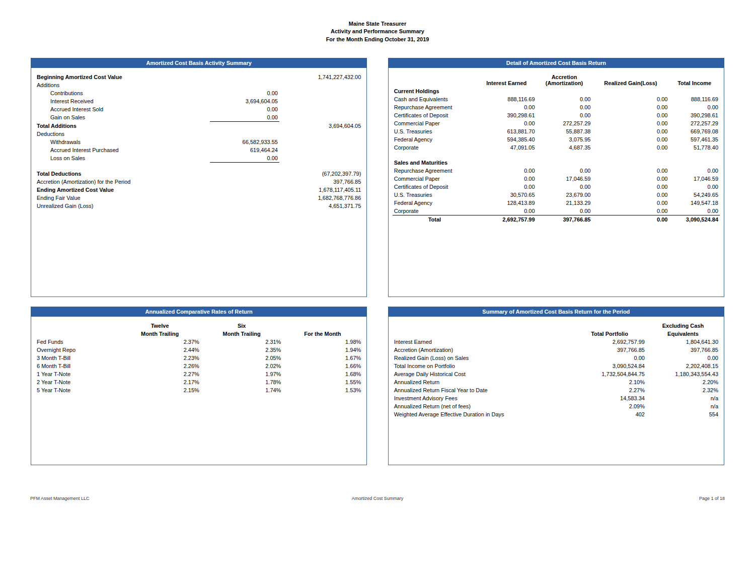Maine State Treasurer
Activity and Performance Summary
For the Month Ending October 31, 2019
| Amortized Cost Basis Activity Summary / Beginning Amortized Cost Value / / 1,741,227,432.00 / / Additions / / / / Contributions / 0.00 / / / Interest Received / 3,694,604.05 / / / Accrued Interest Sold / 0.00 / / / Gain on Sales / 0.00 / / / Total Additions / / 3,694,604.05 / / Deductions / / / / Withdrawals / 66,582,933.55 / / / Accrued Interest Purchased / 619,464.24 / / / Loss on Sales / 0.00 / / / Total Deductions / / (67,202,397.79) / / Accretion (Amortization) for the Period / / 397,766.85 / / Ending Amortized Cost Value / / 1,678,117,405.11 / / Ending Fair Value / / 1,682,768,776.86 / / Unrealized Gain (Loss) / / 4,651,371.75 / | Detail of Amortized Cost Basis Return / / Interest Earned / Accretion (Amortization) / Realized Gain(Loss) / Total Income / / Current Holdings / / / / / / Cash and Equivalents / 888,116.69 / 0.00 / 0.00 / 888,116.69 / / Repurchase Agreement / 0.00 / 0.00 / 0.00 / 0.00 / / Certificates of Deposit / 390,298.61 / 0.00 / 0.00 / 390,298.61 / / Commercial Paper / 0.00 / 272,257.29 / 0.00 / 272,257.29 / / U.S. Treasuries / 613,881.70 / 55,887.38 / 0.00 / 669,769.08 / / Federal Agency / 594,385.40 / 3,075.95 / 0.00 / 597,461.35 / / Corporate / 47,091.05 / 4,687.35 / 0.00 / 51,778.40 / / Sales and Maturities / / / / / / Repurchase Agreement / 0.00 / 0.00 / 0.00 / 0.00 / / Commercial Paper / 0.00 / 17,046.59 / 0.00 / 17,046.59 / / Certificates of Deposit / 0.00 / 0.00 / 0.00 / 0.00 / / U.S. Treasuries / 30,570.65 / 23,679.00 / 0.00 / 54,249.65 / / Federal Agency / 128,413.89 / 21,133.29 / 0.00 / 149,547.18 / / Corporate / 0.00 / 0.00 / 0.00 / 0.00 / / Total / 2,692,757.99 / 397,766.85 / 0.00 / 3,090,524.84 / |
| Annualized Comparative Rates of Return / / Twelve / Six / / / / Month Trailing / Month Trailing / For the Month / / Fed Funds / 2.37% / 2.31% / 1.98% / / Overnight Repo / 2.44% / 2.35% / 1.94% / / 3 Month T-Bill / 2.23% / 2.05% / 1.67% / / 6 Month T-Bill / 2.26% / 2.02% / 1.66% / / 1 Year T-Note / 2.27% / 1.97% / 1.68% / / 2 Year T-Note / 2.17% / 1.78% / 1.55% / / 5 Year T-Note / 2.15% / 1.74% / 1.53% / | Summary of Amortized Cost Basis Return for the Period / / / Excluding Cash / / / Total Portfolio / Equivalents / / Interest Earned / 2,692,757.99 / 1,804,641.30 / / Accretion (Amortization) / 397,766.85 / 397,766.85 / / Realized Gain (Loss) on Sales / 0.00 / 0.00 / / Total Income on Portfolio / 3,090,524.84 / 2,202,408.15 / / Average Daily Historical Cost / 1,732,504,844.75 / 1,180,343,554.43 / / Annualized Return / 2.10% / 2.20% / / Annualized Return Fiscal Year to Date / 2.27% / 2.32% / / Investment Advisory Fees / 14,583.34 / n/a / / Annualized Return (net of fees) / 2.09% / n/a / / Weighted Average Effective Duration in Days / 402 / 554 / |
PFM Asset Management LLC
Amortized Cost Summary
Page 1 of 18